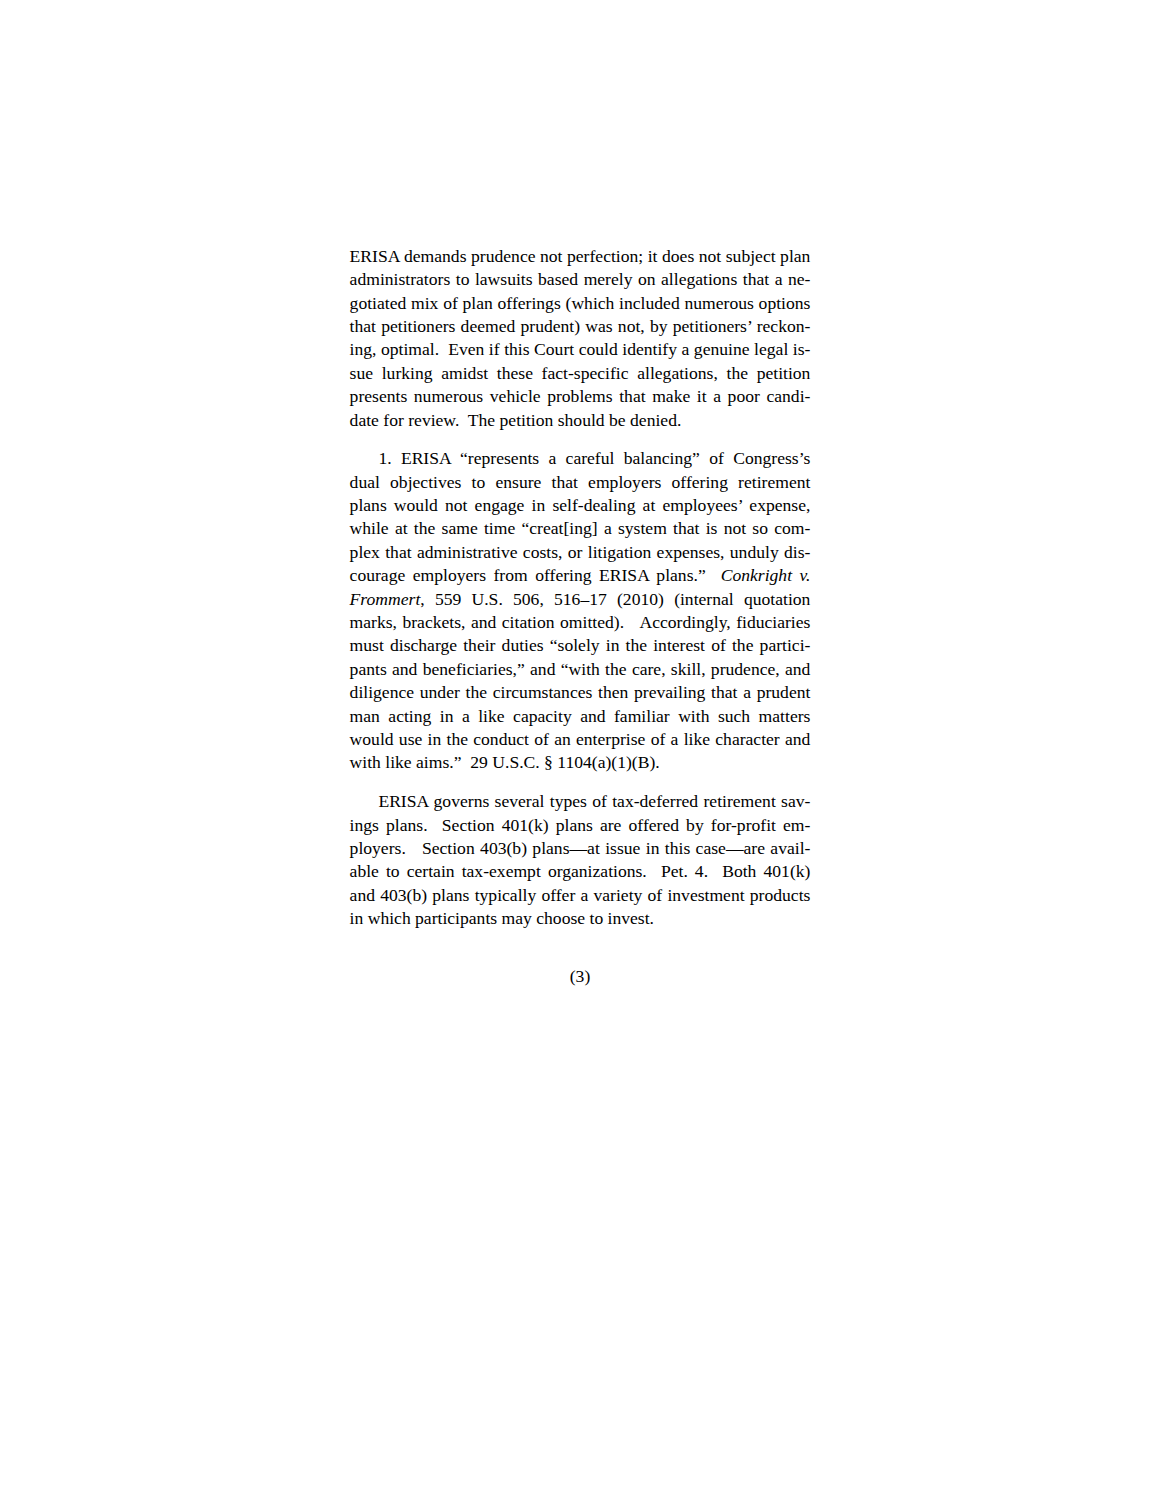ERISA demands prudence not perfection; it does not subject plan administrators to lawsuits based merely on allegations that a negotiated mix of plan offerings (which included numerous options that petitioners deemed prudent) was not, by petitioners’ reckoning, optimal. Even if this Court could identify a genuine legal issue lurking amidst these fact-specific allegations, the petition presents numerous vehicle problems that make it a poor candidate for review. The petition should be denied.
1. ERISA “represents a careful balancing” of Congress’s dual objectives to ensure that employers offering retirement plans would not engage in self-dealing at employees’ expense, while at the same time “creat[ing] a system that is not so complex that administrative costs, or litigation expenses, unduly discourage employers from offering ERISA plans.” Conkright v. Frommert, 559 U.S. 506, 516–17 (2010) (internal quotation marks, brackets, and citation omitted). Accordingly, fiduciaries must discharge their duties “solely in the interest of the participants and beneficiaries,” and “with the care, skill, prudence, and diligence under the circumstances then prevailing that a prudent man acting in a like capacity and familiar with such matters would use in the conduct of an enterprise of a like character and with like aims.” 29 U.S.C. § 1104(a)(1)(B).
ERISA governs several types of tax-deferred retirement savings plans. Section 401(k) plans are offered by for-profit employers. Section 403(b) plans—at issue in this case—are available to certain tax-exempt organizations. Pet. 4. Both 401(k) and 403(b) plans typically offer a variety of investment products in which participants may choose to invest.
(3)